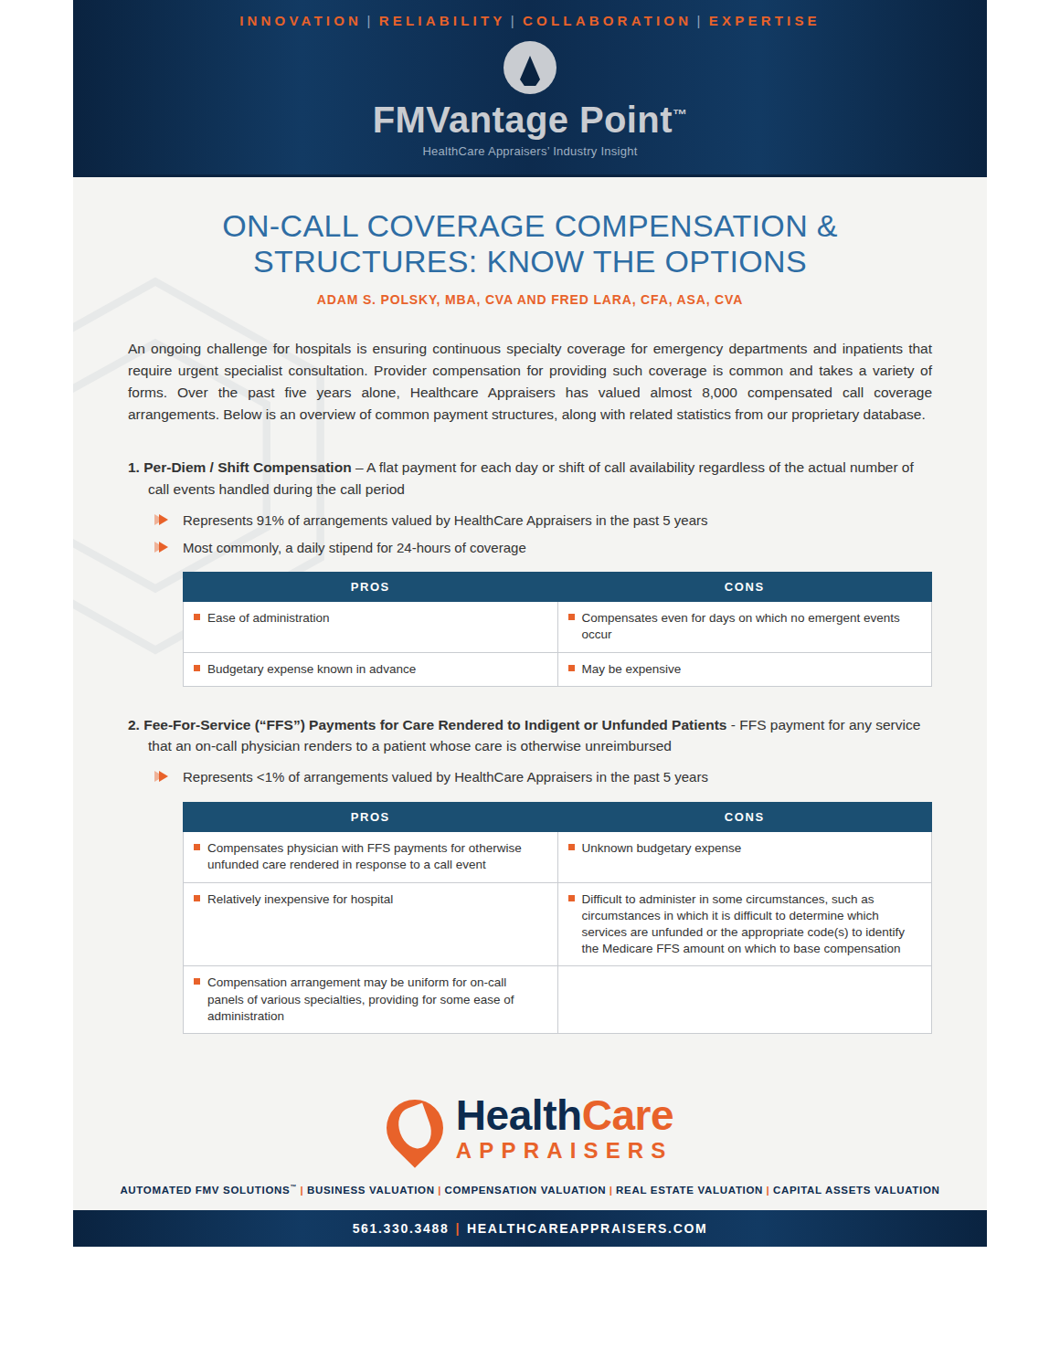INNOVATION|RELIABILITY|COLLABORATION|EXPERTISE
FMVantage Point™
HealthCare Appraisers’ Industry Insight
ON-CALL COVERAGE COMPENSATION &
STRUCTURES: KNOW THE OPTIONS
ADAM S. POLSKY, MBA, CVA AND FRED LARA, CFA, ASA, CVA
An ongoing challenge for hospitals is ensuring continuous specialty coverage for emergency departments and inpatients that require urgent specialist consultation. Provider compensation for providing such coverage is common and takes a variety of forms. Over the past five years alone, Healthcare Appraisers has valued almost 8,000 compensated call coverage arrangements. Below is an overview of common payment structures, along with related statistics from our proprietary database.
1. Per-Diem / Shift Compensation – A flat payment for each day or shift of call availability regardless of the actual number of call events handled during the call period
Represents 91% of arrangements valued by HealthCare Appraisers in the past 5 years
Most commonly, a daily stipend for 24-hours of coverage
| PROS | CONS |
| --- | --- |
| Ease of administration | Compensates even for days on which no emergent events occur |
| Budgetary expense known in advance | May be expensive |
2. Fee-For-Service (“FFS”) Payments for Care Rendered to Indigent or Unfunded Patients - FFS payment for any service that an on-call physician renders to a patient whose care is otherwise unreimbursed
Represents <1% of arrangements valued by HealthCare Appraisers in the past 5 years
| PROS | CONS |
| --- | --- |
| Compensates physician with FFS payments for otherwise unfunded care rendered in response to a call event | Unknown budgetary expense |
| Relatively inexpensive for hospital | Difficult to administer in some circumstances, such as circumstances in which it is difficult to determine which services are unfunded or the appropriate code(s) to identify the Medicare FFS amount on which to base compensation |
| Compensation arrangement may be uniform for on-call panels of various specialties, providing for some ease of administration | |
HealthCare
APPRAISERS
AUTOMATED FMV SOLUTIONS™|BUSINESS VALUATION|COMPENSATION VALUATION|REAL ESTATE VALUATION|CAPITAL ASSETS VALUATION
561.330.3488|HEALTHCAREAPPRAISERS.COM